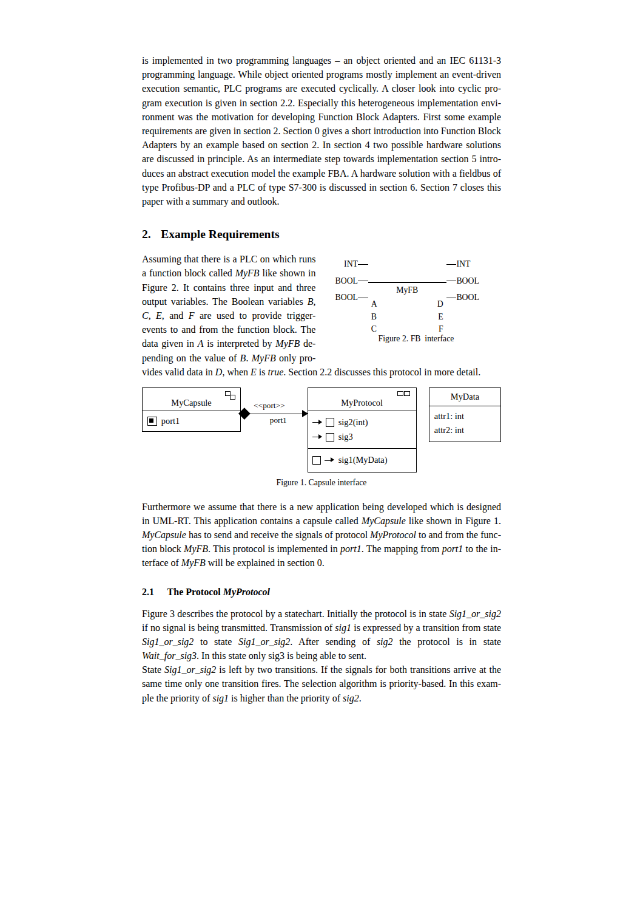is implemented in two programming languages – an object oriented and an IEC 61131-3 programming language. While object oriented programs mostly implement an event-driven execution semantic, PLC programs are executed cyclically. A closer look into cyclic program execution is given in section 2.2. Especially this heterogeneous implementation environment was the motivation for developing Function Block Adapters. First some example requirements are given in section 2. Section 0 gives a short introduction into Function Block Adapters by an example based on section 2. In section 4 two possible hardware solutions are discussed in principle. As an intermediate step towards implementation section 5 introduces an abstract execution model the example FBA. A hardware solution with a fieldbus of type Profibus-DP and a PLC of type S7-300 is discussed in section 6. Section 7 closes this paper with a summary and outlook.
2. Example Requirements
MyFB
A
B
C
D
E
F
INT
INT
BOOL
BOOL
BOOL
BOOL
Figure 2. FB interface
Assuming that there is a PLC on which runs a function block called MyFB like shown in Figure 2. It contains three input and three output variables. The Boolean variables B, C, E, and F are used to provide trigger-events to and from the function block. The data given in A is interpreted by MyFB depending on the value of B. MyFB only provides valid data in D, when E is true. Section 2.2 discusses this protocol in more detail.
MyCapsule
port1
<<port>>
port1
MyProtocol
sig2(int)
sig3
sig1(MyData)
MyData
attr1: int
attr2: int
Figure 1. Capsule interface
Furthermore we assume that there is a new application being developed which is designed in UML-RT. This application contains a capsule called MyCapsule like shown in Figure 1. MyCapsule has to send and receive the signals of protocol MyProtocol to and from the function block MyFB. This protocol is implemented in port1. The mapping from port1 to the interface of MyFB will be explained in section 0.
2.1 The Protocol MyProtocol
Figure 3 describes the protocol by a statechart. Initially the protocol is in state Sig1_or_sig2 if no signal is being transmitted. Transmission of sig1 is expressed by a transition from state Sig1_or_sig2 to state Sig1_or_sig2. After sending of sig2 the protocol is in state Wait_for_sig3. In this state only sig3 is being able to sent.
State Sig1_or_sig2 is left by two transitions. If the signals for both transitions arrive at the same time only one transition fires. The selection algorithm is priority-based. In this example the priority of sig1 is higher than the priority of sig2.